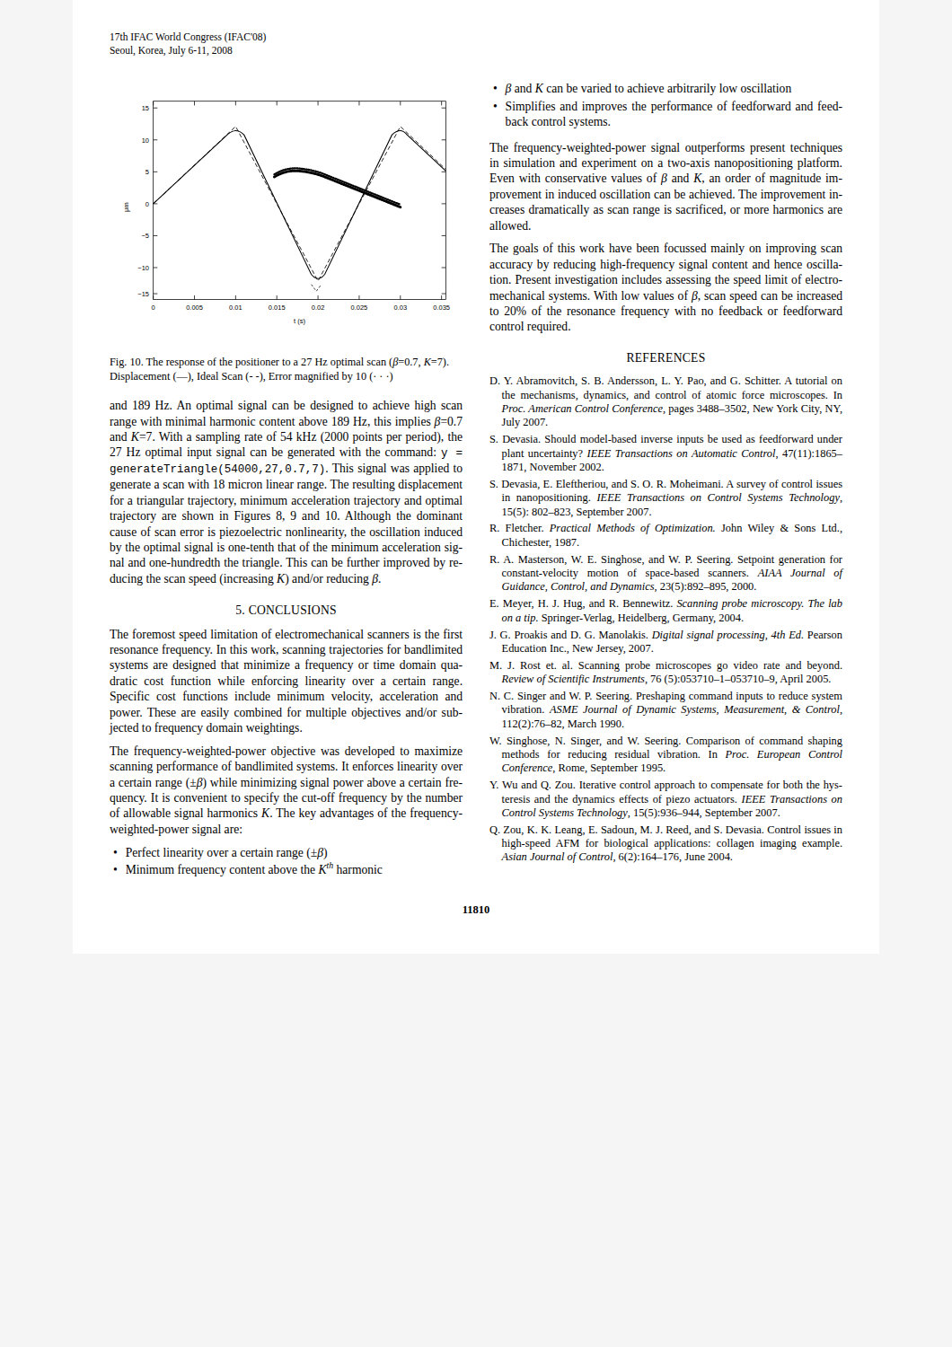17th IFAC World Congress (IFAC'08)
Seoul, Korea, July 6-11, 2008
15 10 5 0 −5 −10 −15 μm 0 0.005 0.01 0.015 0.02 0.025 0.03 0.035 t (s)
Fig. 10. The response of the positioner to a 27 Hz optimal scan (β=0.7, K=7). Displacement (—), Ideal Scan (- -), Error magnified by 10 (· · ·)
and 189 Hz. An optimal signal can be designed to achieve high scan range with minimal harmonic content above 189 Hz, this implies β=0.7 and K=7. With a sampling rate of 54 kHz (2000 points per period), the 27 Hz optimal input signal can be generated with the command: y = generateTriangle(54000,27,0.7,7). This signal was applied to generate a scan with 18 micron linear range. The resulting displacement for a triangular trajectory, minimum acceleration trajectory and optimal trajectory are shown in Figures 8, 9 and 10. Although the dominant cause of scan error is piezoelectric nonlinearity, the oscillation induced by the optimal signal is one-tenth that of the minimum acceleration signal and one-hundredth the triangle. This can be further improved by reducing the scan speed (increasing K) and/or reducing β.
5. CONCLUSIONS
The foremost speed limitation of electromechanical scanners is the first resonance frequency. In this work, scanning trajectories for bandlimited systems are designed that minimize a frequency or time domain quadratic cost function while enforcing linearity over a certain range. Specific cost functions include minimum velocity, acceleration and power. These are easily combined for multiple objectives and/or subjected to frequency domain weightings.
The frequency-weighted-power objective was developed to maximize scanning performance of bandlimited systems. It enforces linearity over a certain range (±β) while minimizing signal power above a certain frequency. It is convenient to specify the cut-off frequency by the number of allowable signal harmonics K. The key advantages of the frequency-weighted-power signal are:
Perfect linearity over a certain range (±β)
Minimum frequency content above the Kth harmonic
β and K can be varied to achieve arbitrarily low oscillation
Simplifies and improves the performance of feedforward and feedback control systems.
The frequency-weighted-power signal outperforms present techniques in simulation and experiment on a two-axis nanopositioning platform. Even with conservative values of β and K, an order of magnitude improvement in induced oscillation can be achieved. The improvement increases dramatically as scan range is sacrificed, or more harmonics are allowed.
The goals of this work have been focussed mainly on improving scan accuracy by reducing high-frequency signal content and hence oscillation. Present investigation includes assessing the speed limit of electromechanical systems. With low values of β, scan speed can be increased to 20% of the resonance frequency with no feedback or feedforward control required.
REFERENCES
D. Y. Abramovitch, S. B. Andersson, L. Y. Pao, and G. Schitter. A tutorial on the mechanisms, dynamics, and control of atomic force microscopes. In Proc. American Control Conference, pages 3488–3502, New York City, NY, July 2007.
S. Devasia. Should model-based inverse inputs be used as feedforward under plant uncertainty? IEEE Transactions on Automatic Control, 47(11):1865–1871, November 2002.
S. Devasia, E. Eleftheriou, and S. O. R. Moheimani. A survey of control issues in nanopositioning. IEEE Transactions on Control Systems Technology, 15(5): 802–823, September 2007.
R. Fletcher. Practical Methods of Optimization. John Wiley & Sons Ltd., Chichester, 1987.
R. A. Masterson, W. E. Singhose, and W. P. Seering. Setpoint generation for constant-velocity motion of space-based scanners. AIAA Journal of Guidance, Control, and Dynamics, 23(5):892–895, 2000.
E. Meyer, H. J. Hug, and R. Bennewitz. Scanning probe microscopy. The lab on a tip. Springer-Verlag, Heidelberg, Germany, 2004.
J. G. Proakis and D. G. Manolakis. Digital signal processing, 4th Ed. Pearson Education Inc., New Jersey, 2007.
M. J. Rost et. al. Scanning probe microscopes go video rate and beyond. Review of Scientific Instruments, 76 (5):053710–1–053710–9, April 2005.
N. C. Singer and W. P. Seering. Preshaping command inputs to reduce system vibration. ASME Journal of Dynamic Systems, Measurement, & Control, 112(2):76–82, March 1990.
W. Singhose, N. Singer, and W. Seering. Comparison of command shaping methods for reducing residual vibration. In Proc. European Control Conference, Rome, September 1995.
Y. Wu and Q. Zou. Iterative control approach to compensate for both the hysteresis and the dynamics effects of piezo actuators. IEEE Transactions on Control Systems Technology, 15(5):936–944, September 2007.
Q. Zou, K. K. Leang, E. Sadoun, M. J. Reed, and S. Devasia. Control issues in high-speed AFM for biological applications: collagen imaging example. Asian Journal of Control, 6(2):164–176, June 2004.
11810